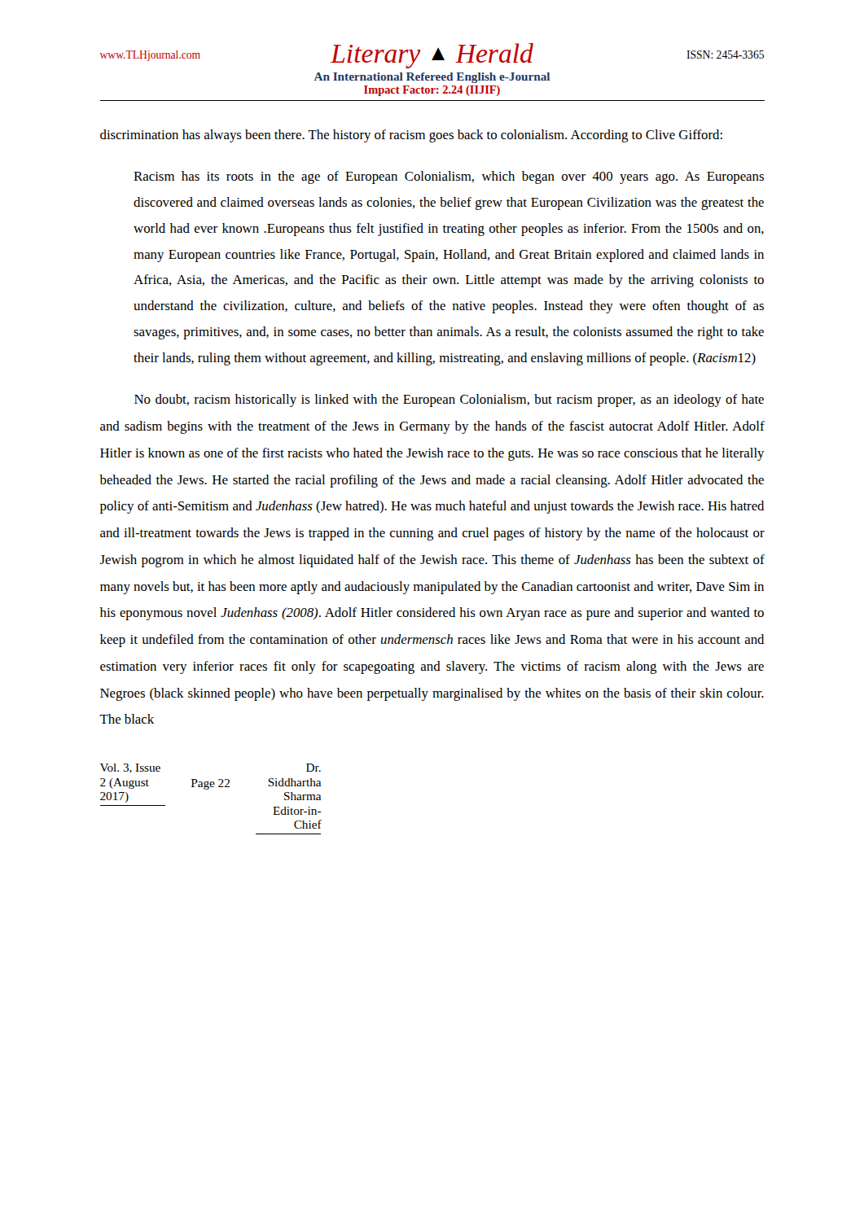www.TLHjournal.com
Literary ▲ Herald
An International Refereed English e-Journal
Impact Factor: 2.24 (IIJIF)
ISSN: 2454-3365
discrimination has always been there. The history of racism goes back to colonialism. According to Clive Gifford:
Racism has its roots in the age of European Colonialism, which began over 400 years ago. As Europeans discovered and claimed overseas lands as colonies, the belief grew that European Civilization was the greatest the world had ever known .Europeans thus felt justified in treating other peoples as inferior. From the 1500s and on, many European countries like France, Portugal, Spain, Holland, and Great Britain explored and claimed lands in Africa, Asia, the Americas, and the Pacific as their own. Little attempt was made by the arriving colonists to understand the civilization, culture, and beliefs of the native peoples. Instead they were often thought of as savages, primitives, and, in some cases, no better than animals. As a result, the colonists assumed the right to take their lands, ruling them without agreement, and killing, mistreating, and enslaving millions of people. (Racism12)
No doubt, racism historically is linked with the European Colonialism, but racism proper, as an ideology of hate and sadism begins with the treatment of the Jews in Germany by the hands of the fascist autocrat Adolf Hitler. Adolf Hitler is known as one of the first racists who hated the Jewish race to the guts. He was so race conscious that he literally beheaded the Jews. He started the racial profiling of the Jews and made a racial cleansing. Adolf Hitler advocated the policy of anti-Semitism and Judenhass (Jew hatred). He was much hateful and unjust towards the Jewish race. His hatred and ill-treatment towards the Jews is trapped in the cunning and cruel pages of history by the name of the holocaust or Jewish pogrom in which he almost liquidated half of the Jewish race. This theme of Judenhass has been the subtext of many novels but, it has been more aptly and audaciously manipulated by the Canadian cartoonist and writer, Dave Sim in his eponymous novel Judenhass (2008). Adolf Hitler considered his own Aryan race as pure and superior and wanted to keep it undefiled from the contamination of other undermensch races like Jews and Roma that were in his account and estimation very inferior races fit only for scapegoating and slavery. The victims of racism along with the Jews are Negroes (black skinned people) who have been perpetually marginalised by the whites on the basis of their skin colour. The black
Vol. 3, Issue 2 (August 2017)
Page 22
Dr. Siddhartha Sharma
Editor-in-Chief